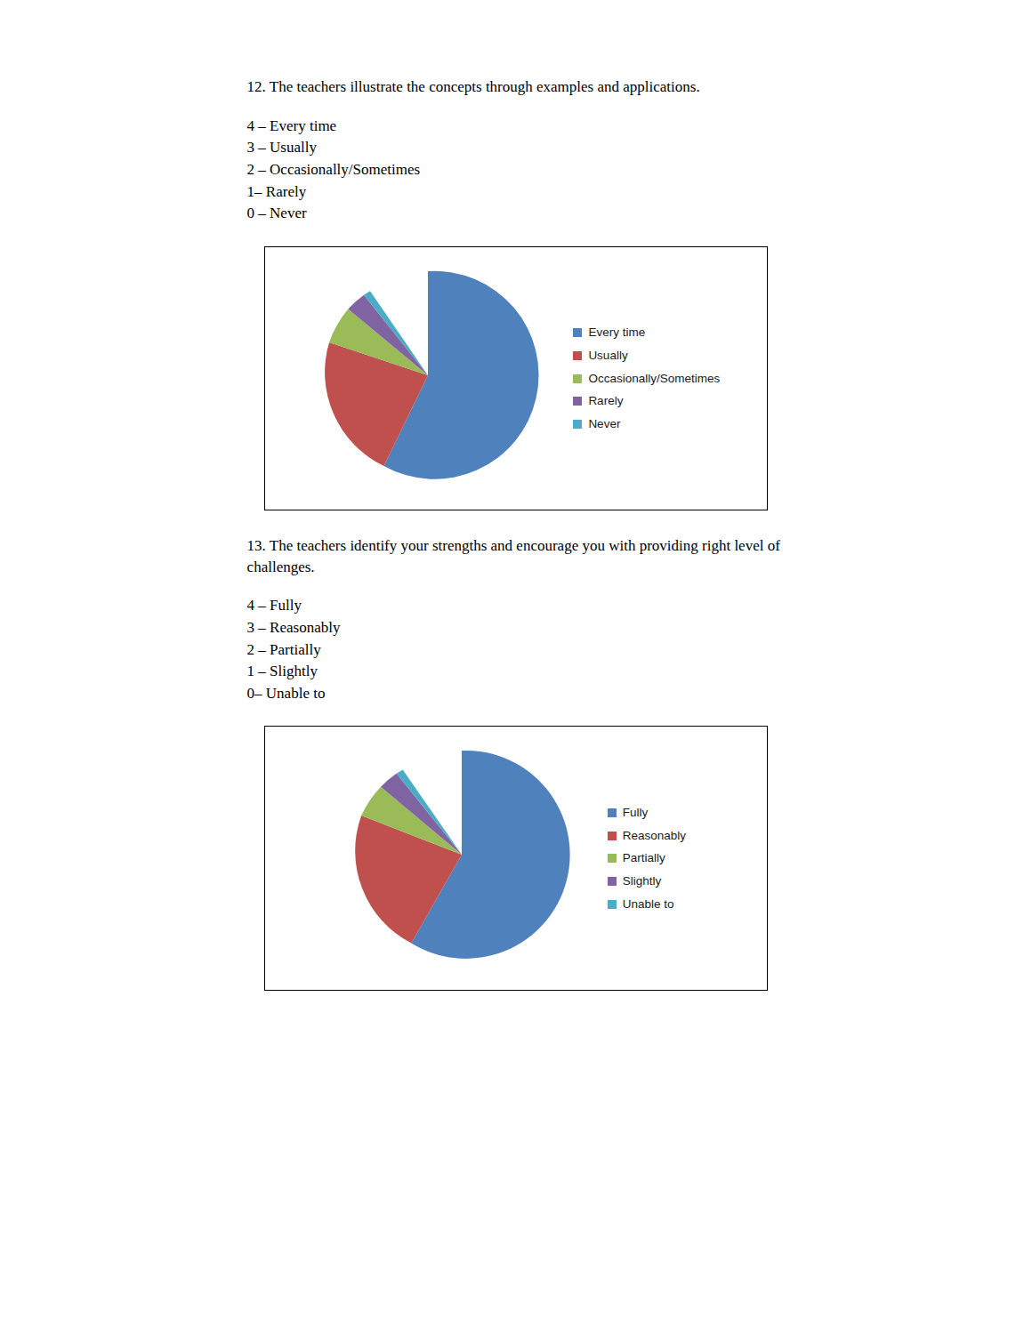12. The teachers illustrate the concepts through examples and applications.
4 – Every time
3 – Usually
2 – Occasionally/Sometimes
1– Rarely
0 – Never
Every time
Usually
Occasionally/Sometimes
Rarely
Never
13. The teachers identify your strengths and encourage you with providing right level of challenges.
4 – Fully
3 – Reasonably
2 – Partially
1 – Slightly
0– Unable to
Fully
Reasonably
Partially
Slightly
Unable to